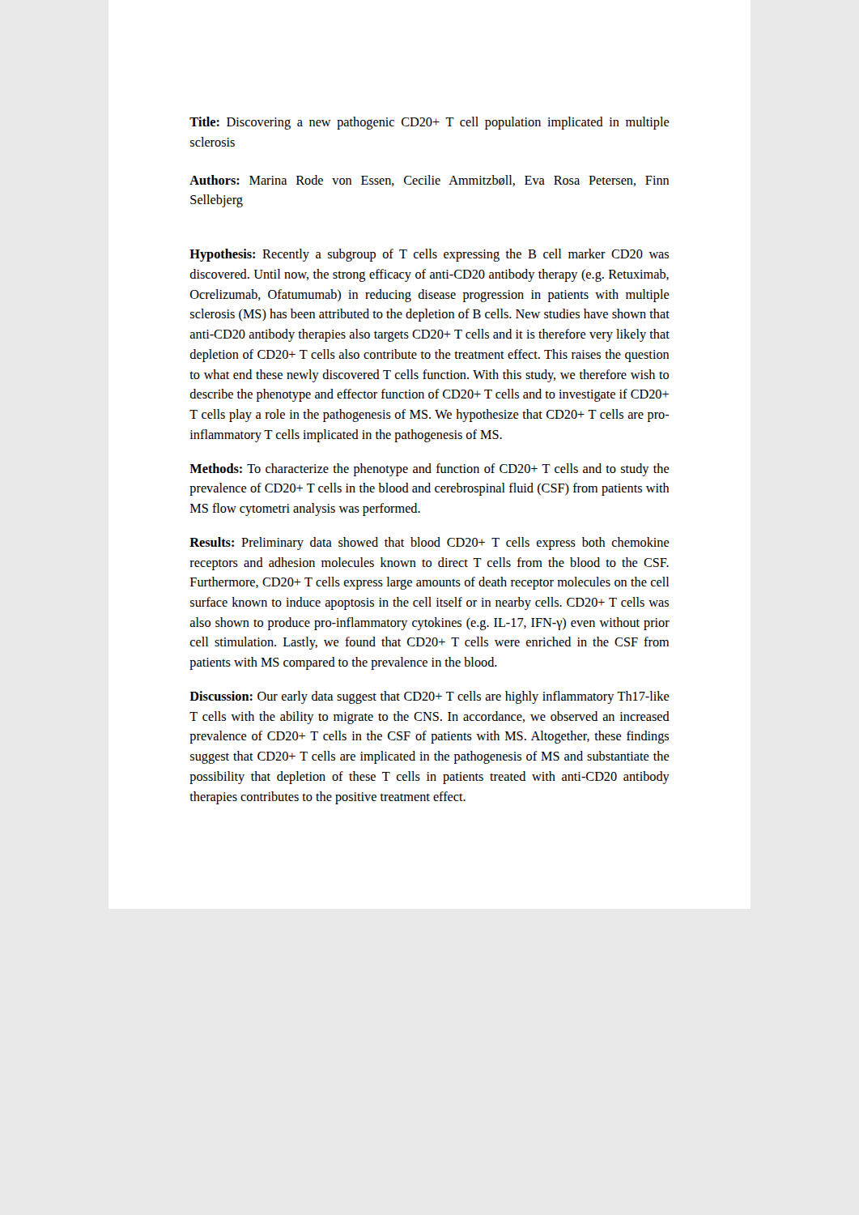Title: Discovering a new pathogenic CD20+ T cell population implicated in multiple sclerosis
Authors: Marina Rode von Essen, Cecilie Ammitzbøll, Eva Rosa Petersen, Finn Sellebjerg
Hypothesis: Recently a subgroup of T cells expressing the B cell marker CD20 was discovered. Until now, the strong efficacy of anti-CD20 antibody therapy (e.g. Retuximab, Ocrelizumab, Ofatumumab) in reducing disease progression in patients with multiple sclerosis (MS) has been attributed to the depletion of B cells. New studies have shown that anti-CD20 antibody therapies also targets CD20+ T cells and it is therefore very likely that depletion of CD20+ T cells also contribute to the treatment effect. This raises the question to what end these newly discovered T cells function. With this study, we therefore wish to describe the phenotype and effector function of CD20+ T cells and to investigate if CD20+ T cells play a role in the pathogenesis of MS. We hypothesize that CD20+ T cells are pro-inflammatory T cells implicated in the pathogenesis of MS.
Methods: To characterize the phenotype and function of CD20+ T cells and to study the prevalence of CD20+ T cells in the blood and cerebrospinal fluid (CSF) from patients with MS flow cytometri analysis was performed.
Results: Preliminary data showed that blood CD20+ T cells express both chemokine receptors and adhesion molecules known to direct T cells from the blood to the CSF. Furthermore, CD20+ T cells express large amounts of death receptor molecules on the cell surface known to induce apoptosis in the cell itself or in nearby cells. CD20+ T cells was also shown to produce pro-inflammatory cytokines (e.g. IL-17, IFN-γ) even without prior cell stimulation. Lastly, we found that CD20+ T cells were enriched in the CSF from patients with MS compared to the prevalence in the blood.
Discussion: Our early data suggest that CD20+ T cells are highly inflammatory Th17-like T cells with the ability to migrate to the CNS. In accordance, we observed an increased prevalence of CD20+ T cells in the CSF of patients with MS. Altogether, these findings suggest that CD20+ T cells are implicated in the pathogenesis of MS and substantiate the possibility that depletion of these T cells in patients treated with anti-CD20 antibody therapies contributes to the positive treatment effect.